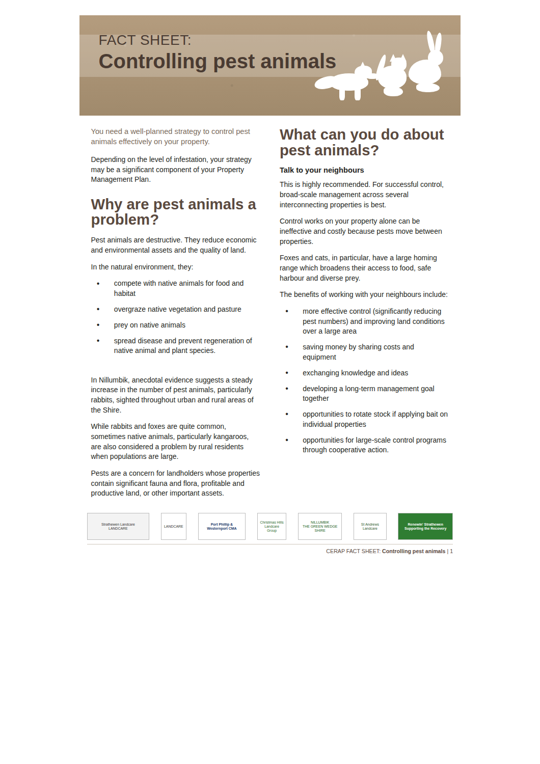FACT SHEET:
Controlling pest animals
You need a well-planned strategy to control pest animals effectively on your property.
Depending on the level of infestation, your strategy may be a significant component of your Property Management Plan.
Why are pest animals a problem?
Pest animals are destructive. They reduce economic and environmental assets and the quality of land.
In the natural environment, they:
compete with native animals for food and habitat
overgraze native vegetation and pasture
prey on native animals
spread disease and prevent regeneration of native animal and plant species.
In Nillumbik, anecdotal evidence suggests a steady increase in the number of pest animals, particularly rabbits, sighted throughout urban and rural areas of the Shire.
While rabbits and foxes are quite common, sometimes native animals, particularly kangaroos, are also considered a problem by rural residents when populations are large.
Pests are a concern for landholders whose properties contain significant fauna and flora, profitable and productive land, or other important assets.
What can you do about pest animals?
Talk to your neighbours
This is highly recommended. For successful control, broad-scale management across several interconnecting properties is best.
Control works on your property alone can be ineffective and costly because pests move between properties.
Foxes and cats, in particular, have a large homing range which broadens their access to food, safe harbour and diverse prey.
The benefits of working with your neighbours include:
more effective control (significantly reducing pest numbers) and improving land conditions over a large area
saving money by sharing costs and equipment
exchanging knowledge and ideas
developing a long-term management goal together
opportunities to rotate stock if applying bait on individual properties
opportunities for large-scale control programs through cooperative action.
Strathewen Landcare
LANDCARE
LANDCARE
Port Phillip &
Westernport CMA
Christmas Hills Landcare Group
NILLUMBIK
THE GREEN WEDGE SHIRE
St Andrews Landcare
Renewin' Strathewen
Supporting the Recovery
CERAP FACT SHEET: Controlling pest animals | 1